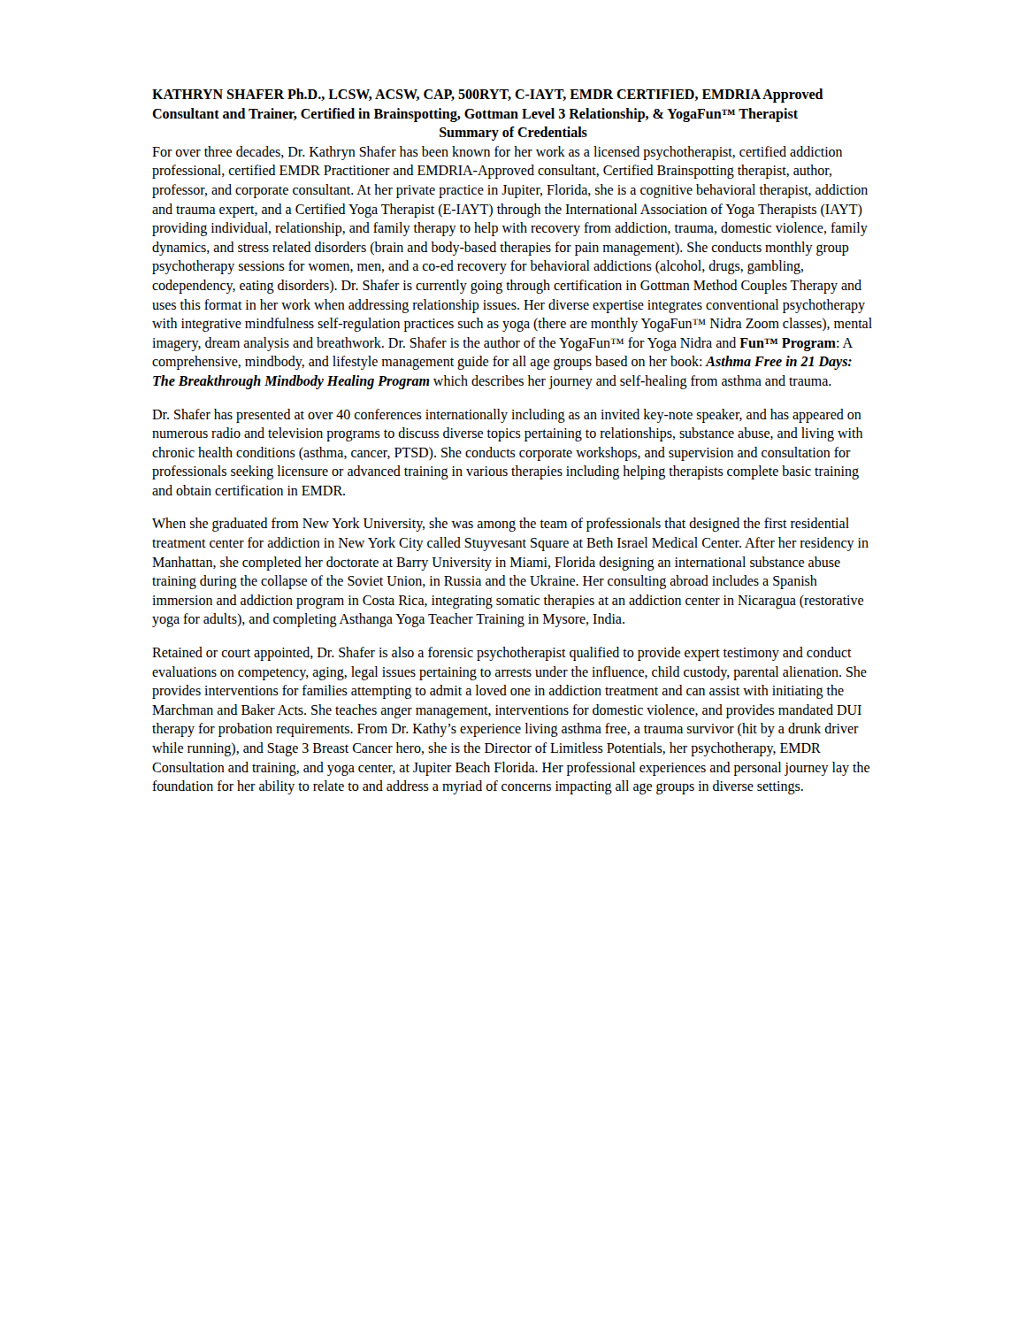KATHRYN SHAFER Ph.D., LCSW, ACSW, CAP, 500RYT, C-IAYT, EMDR CERTIFIED, EMDRIA Approved Consultant and Trainer, Certified in Brainspotting, Gottman Level 3 Relationship, & YogaFun™ Therapist
Summary of Credentials
For over three decades, Dr. Kathryn Shafer has been known for her work as a licensed psychotherapist, certified addiction professional, certified EMDR Practitioner and EMDRIA-Approved consultant, Certified Brainspotting therapist, author, professor, and corporate consultant. At her private practice in Jupiter, Florida, she is a cognitive behavioral therapist, addiction and trauma expert, and a Certified Yoga Therapist (E-IAYT) through the International Association of Yoga Therapists (IAYT) providing individual, relationship, and family therapy to help with recovery from addiction, trauma, domestic violence, family dynamics, and stress related disorders (brain and body-based therapies for pain management). She conducts monthly group psychotherapy sessions for women, men, and a co-ed recovery for behavioral addictions (alcohol, drugs, gambling, codependency, eating disorders). Dr. Shafer is currently going through certification in Gottman Method Couples Therapy and uses this format in her work when addressing relationship issues. Her diverse expertise integrates conventional psychotherapy with integrative mindfulness self-regulation practices such as yoga (there are monthly YogaFun™ Nidra Zoom classes), mental imagery, dream analysis and breathwork. Dr. Shafer is the author of the YogaFun™ for Yoga Nidra and Fun™ Program: A comprehensive, mindbody, and lifestyle management guide for all age groups based on her book: Asthma Free in 21 Days: The Breakthrough Mindbody Healing Program which describes her journey and self-healing from asthma and trauma.
Dr. Shafer has presented at over 40 conferences internationally including as an invited key-note speaker, and has appeared on numerous radio and television programs to discuss diverse topics pertaining to relationships, substance abuse, and living with chronic health conditions (asthma, cancer, PTSD). She conducts corporate workshops, and supervision and consultation for professionals seeking licensure or advanced training in various therapies including helping therapists complete basic training and obtain certification in EMDR.
When she graduated from New York University, she was among the team of professionals that designed the first residential treatment center for addiction in New York City called Stuyvesant Square at Beth Israel Medical Center. After her residency in Manhattan, she completed her doctorate at Barry University in Miami, Florida designing an international substance abuse training during the collapse of the Soviet Union, in Russia and the Ukraine. Her consulting abroad includes a Spanish immersion and addiction program in Costa Rica, integrating somatic therapies at an addiction center in Nicaragua (restorative yoga for adults), and completing Asthanga Yoga Teacher Training in Mysore, India.
Retained or court appointed, Dr. Shafer is also a forensic psychotherapist qualified to provide expert testimony and conduct evaluations on competency, aging, legal issues pertaining to arrests under the influence, child custody, parental alienation. She provides interventions for families attempting to admit a loved one in addiction treatment and can assist with initiating the Marchman and Baker Acts. She teaches anger management, interventions for domestic violence, and provides mandated DUI therapy for probation requirements. From Dr. Kathy’s experience living asthma free, a trauma survivor (hit by a drunk driver while running), and Stage 3 Breast Cancer hero, she is the Director of Limitless Potentials, her psychotherapy, EMDR Consultation and training, and yoga center, at Jupiter Beach Florida. Her professional experiences and personal journey lay the foundation for her ability to relate to and address a myriad of concerns impacting all age groups in diverse settings.